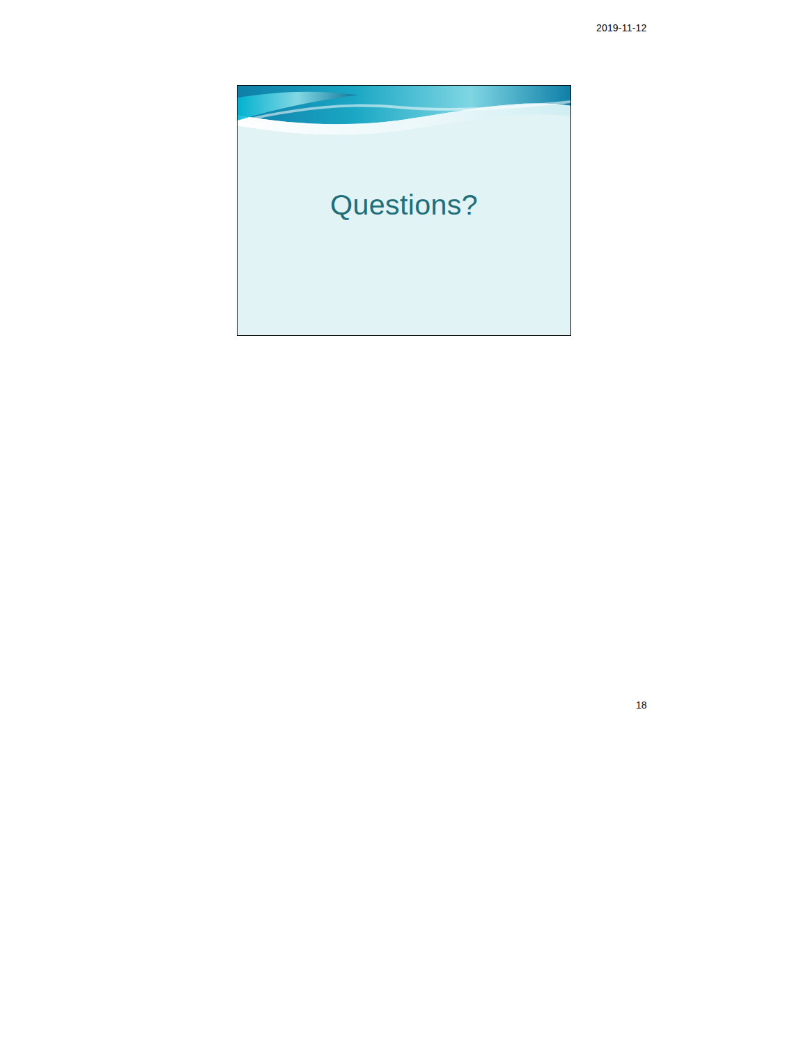2019-11-12
Questions?
18